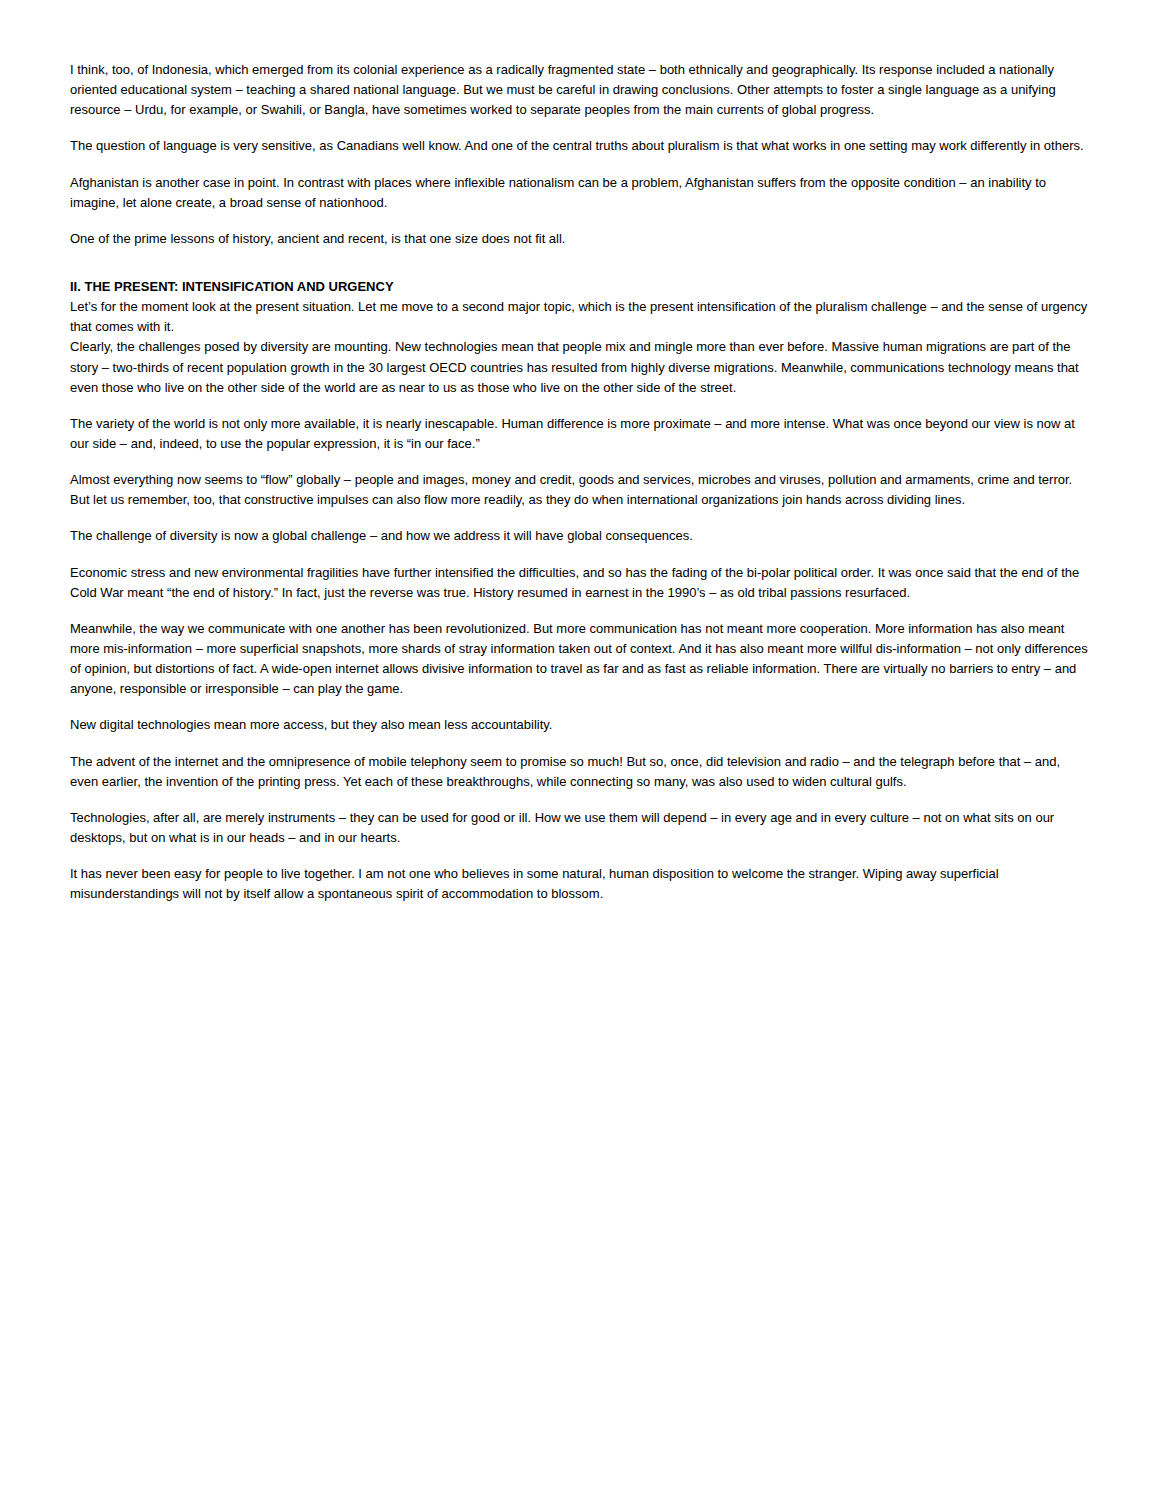I think, too, of Indonesia, which emerged from its colonial experience as a radically fragmented state – both ethnically and geographically. Its response included a nationally oriented educational system – teaching a shared national language. But we must be careful in drawing conclusions. Other attempts to foster a single language as a unifying resource – Urdu, for example, or Swahili, or Bangla, have sometimes worked to separate peoples from the main currents of global progress.
The question of language is very sensitive, as Canadians well know. And one of the central truths about pluralism is that what works in one setting may work differently in others.
Afghanistan is another case in point. In contrast with places where inflexible nationalism can be a problem, Afghanistan suffers from the opposite condition – an inability to imagine, let alone create, a broad sense of nationhood.
One of the prime lessons of history, ancient and recent, is that one size does not fit all.
II. THE PRESENT: INTENSIFICATION AND URGENCY
Let’s for the moment look at the present situation. Let me move to a second major topic, which is the present intensification of the pluralism challenge – and the sense of urgency that comes with it.
Clearly, the challenges posed by diversity are mounting. New technologies mean that people mix and mingle more than ever before. Massive human migrations are part of the story – two-thirds of recent population growth in the 30 largest OECD countries has resulted from highly diverse migrations. Meanwhile, communications technology means that even those who live on the other side of the world are as near to us as those who live on the other side of the street.
The variety of the world is not only more available, it is nearly inescapable. Human difference is more proximate – and more intense. What was once beyond our view is now at our side – and, indeed, to use the popular expression, it is “in our face.”
Almost everything now seems to “flow” globally – people and images, money and credit, goods and services, microbes and viruses, pollution and armaments, crime and terror. But let us remember, too, that constructive impulses can also flow more readily, as they do when international organizations join hands across dividing lines.
The challenge of diversity is now a global challenge – and how we address it will have global consequences.
Economic stress and new environmental fragilities have further intensified the difficulties, and so has the fading of the bi-polar political order. It was once said that the end of the Cold War meant “the end of history.” In fact, just the reverse was true. History resumed in earnest in the 1990’s – as old tribal passions resurfaced.
Meanwhile, the way we communicate with one another has been revolutionized. But more communication has not meant more cooperation. More information has also meant more mis-information – more superficial snapshots, more shards of stray information taken out of context. And it has also meant more willful dis-information – not only differences of opinion, but distortions of fact. A wide-open internet allows divisive information to travel as far and as fast as reliable information. There are virtually no barriers to entry – and anyone, responsible or irresponsible – can play the game.
New digital technologies mean more access, but they also mean less accountability.
The advent of the internet and the omnipresence of mobile telephony seem to promise so much! But so, once, did television and radio – and the telegraph before that – and, even earlier, the invention of the printing press. Yet each of these breakthroughs, while connecting so many, was also used to widen cultural gulfs.
Technologies, after all, are merely instruments – they can be used for good or ill. How we use them will depend – in every age and in every culture – not on what sits on our desktops, but on what is in our heads – and in our hearts.
It has never been easy for people to live together. I am not one who believes in some natural, human disposition to welcome the stranger. Wiping away superficial misunderstandings will not by itself allow a spontaneous spirit of accommodation to blossom.